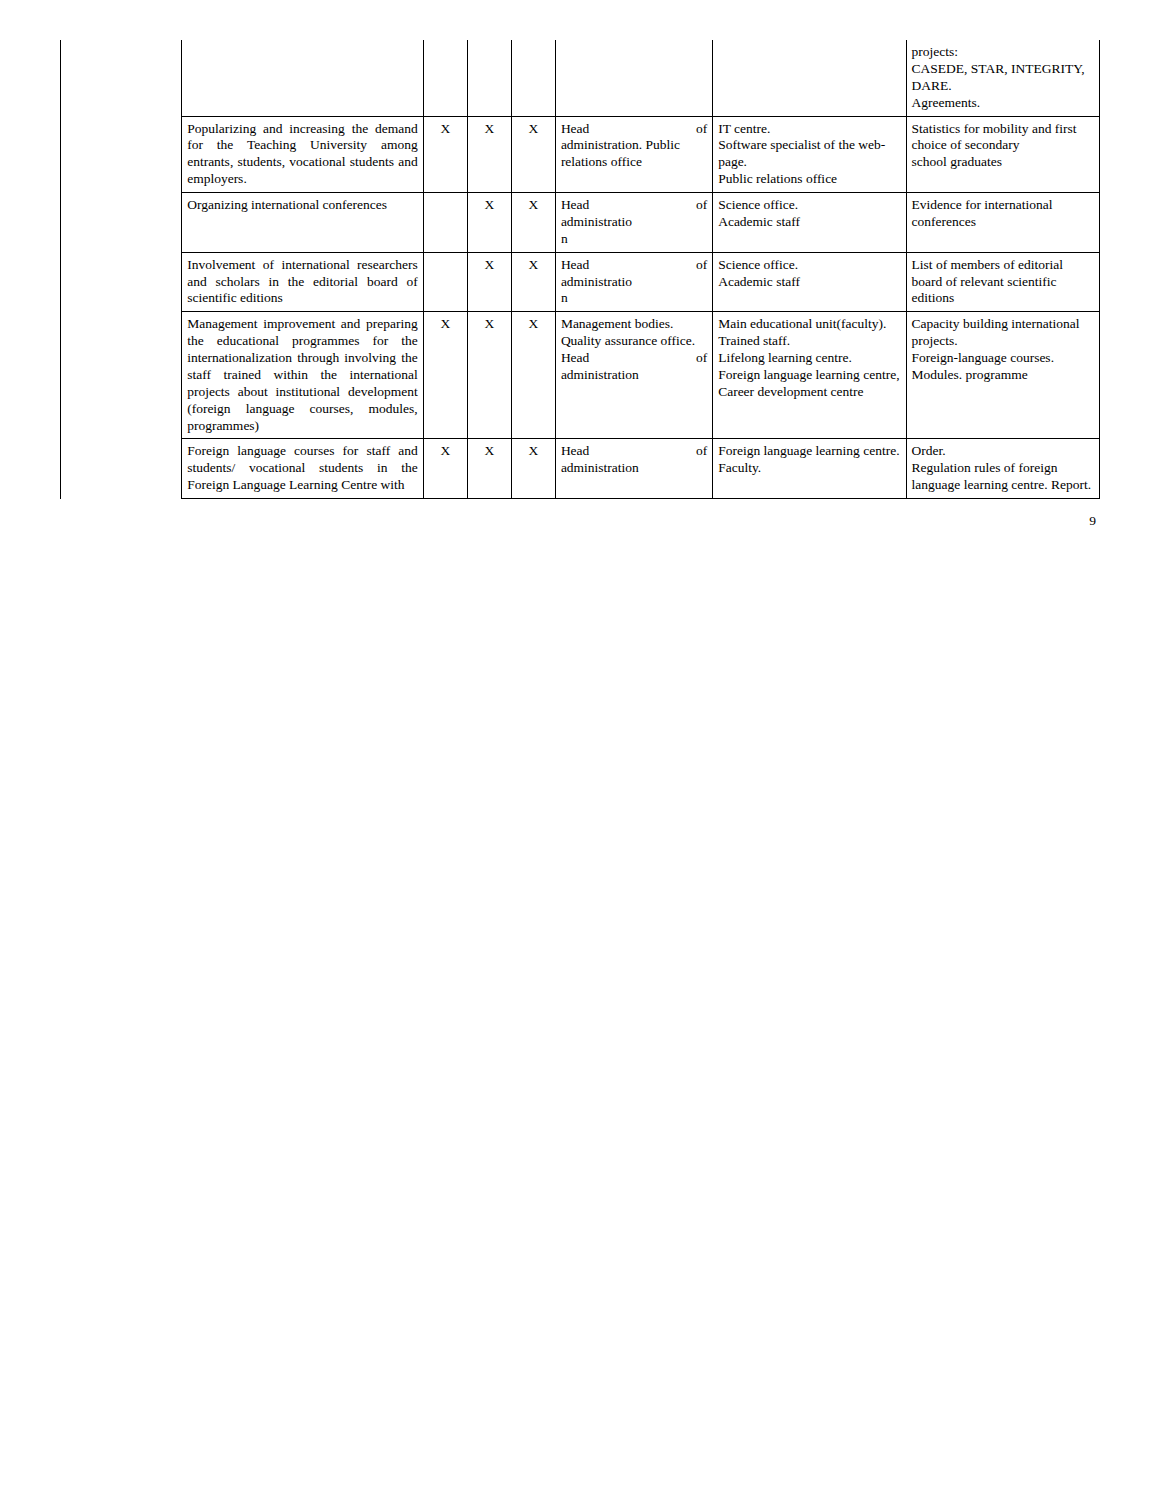| | | | | | | | projects: CASEDE, STAR, INTEGRITY, DARE. Agreements. |
| Popularizing and increasing the demand for the Teaching University among entrants, students, vocational students and employers. | X | X | X | Head of administration. Public relations office | IT centre. Software specialist of the web-page. Public relations office | Statistics for mobility and first choice of secondary school graduates |
| Organizing international conferences | | X | X | Head of administratio n | Science office. Academic staff | Evidence for international conferences |
| Involvement of international researchers and scholars in the editorial board of scientific editions | | X | X | Head of administratio n | Science office. Academic staff | List of members of editorial board of relevant scientific editions |
| Management improvement and preparing the educational programmes for the internationalization through involving the staff trained within the international projects about institutional development (foreign language courses, modules, programmes) | X | X | X | Management bodies. Quality assurance office. Head of administration | Main educational unit(faculty). Trained staff. Lifelong learning centre. Foreign language learning centre, Career development centre | Capacity building international projects. Foreign-language courses. Modules. programme |
| Foreign language courses for staff and students/ vocational students in the Foreign Language Learning Centre with | X | X | X | Head of administration | Foreign language learning centre. Faculty. | Order. Regulation rules of foreign language learning centre. Report. |
9